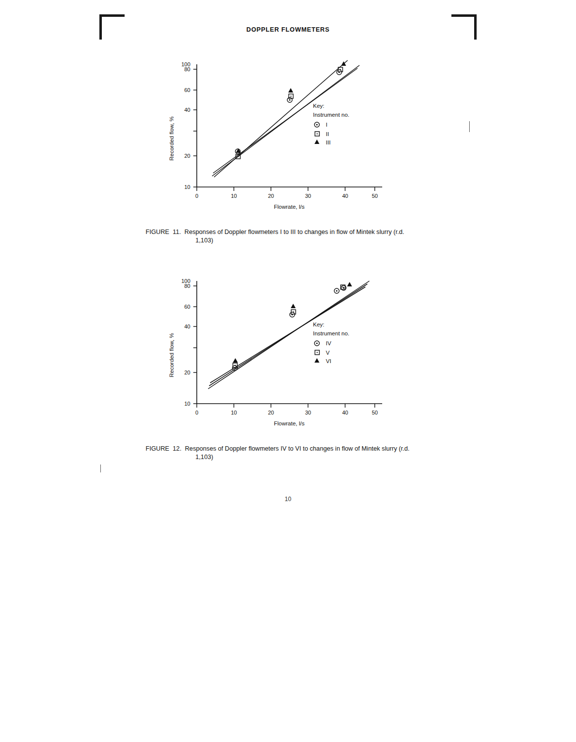DOPPLER FLOWMETERS
10 20 40 60 80 100 0 10 20 30 40 50 Recorded flow, % Flowrate, l/s Key: Instrument no. I II III
FIGURE 11. Responses of Doppler flowmeters I to III to changes in flow of Mintek slurry (r.d. 1,103)
10 20 40 60 80 100 0 10 20 30 40 50 Recorded flow, % Flowrate, l/s Key: Instrument no. IV V VI
FIGURE 12. Responses of Doppler flowmeters IV to VI to changes in flow of Mintek slurry (r.d. 1,103)
10